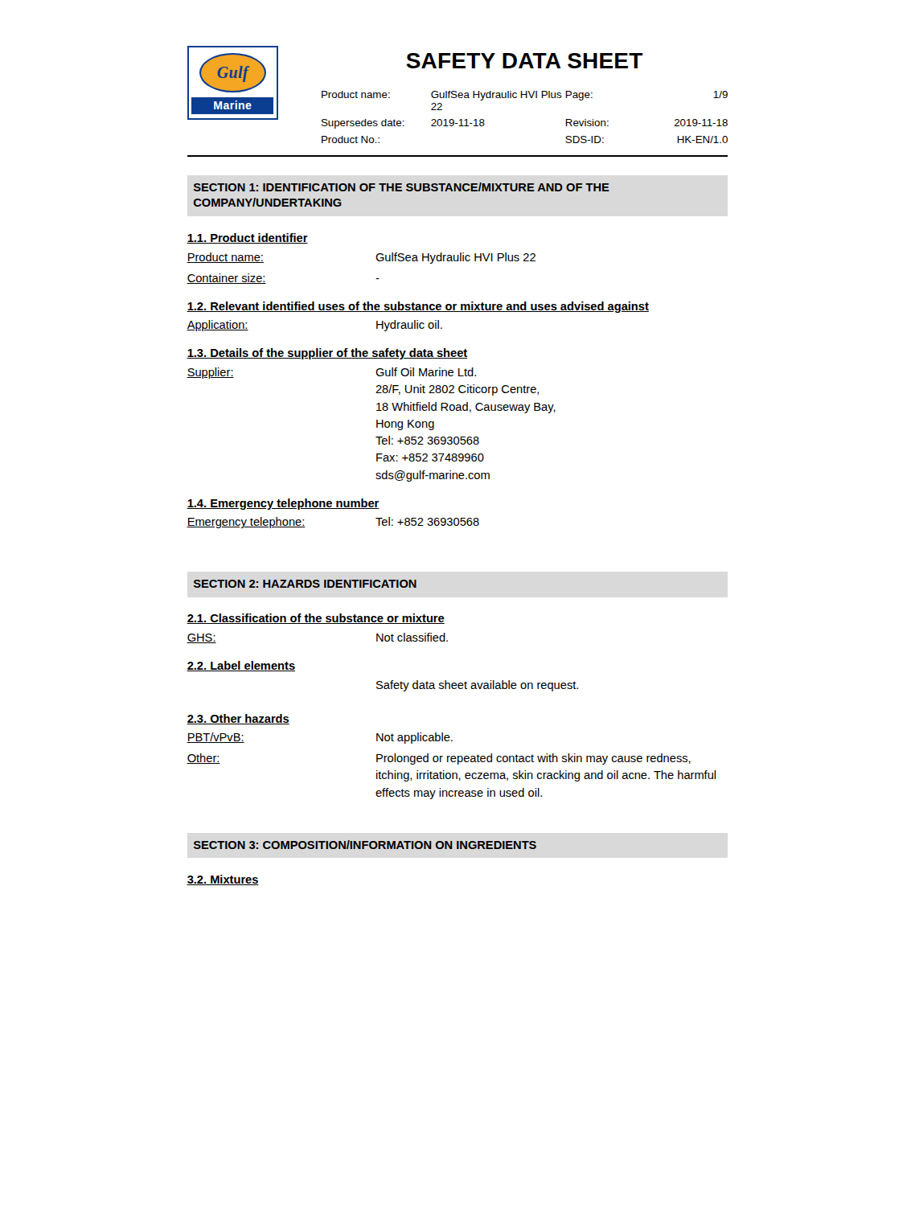Gulf
Marine
SAFETY DATA SHEET
| Product name: | GulfSea Hydraulic HVI Plus 22 | Page: | 1/9 |
| Supersedes date: | 2019-11-18 | Revision: | 2019-11-18 |
| Product No.: | | SDS-ID: | HK-EN/1.0 |
SECTION 1: IDENTIFICATION OF THE SUBSTANCE/MIXTURE AND OF THE
COMPANY/UNDERTAKING
1.1. Product identifier
Product name:
GulfSea Hydraulic HVI Plus 22
Container size:
-
1.2. Relevant identified uses of the substance or mixture and uses advised against
Application:
Hydraulic oil.
1.3. Details of the supplier of the safety data sheet
Supplier:
Gulf Oil Marine Ltd.
28/F, Unit 2802 Citicorp Centre,
18 Whitfield Road, Causeway Bay,
Hong Kong
Tel: +852 36930568
Fax: +852 37489960
sds@gulf-marine.com
1.4. Emergency telephone number
Emergency telephone:
Tel: +852 36930568
SECTION 2: HAZARDS IDENTIFICATION
2.1. Classification of the substance or mixture
GHS:
Not classified.
2.2. Label elements
Safety data sheet available on request.
2.3. Other hazards
PBT/vPvB:
Not applicable.
Other:
Prolonged or repeated contact with skin may cause redness, itching, irritation, eczema, skin cracking and oil acne. The harmful effects may increase in used oil.
SECTION 3: COMPOSITION/INFORMATION ON INGREDIENTS
3.2. Mixtures